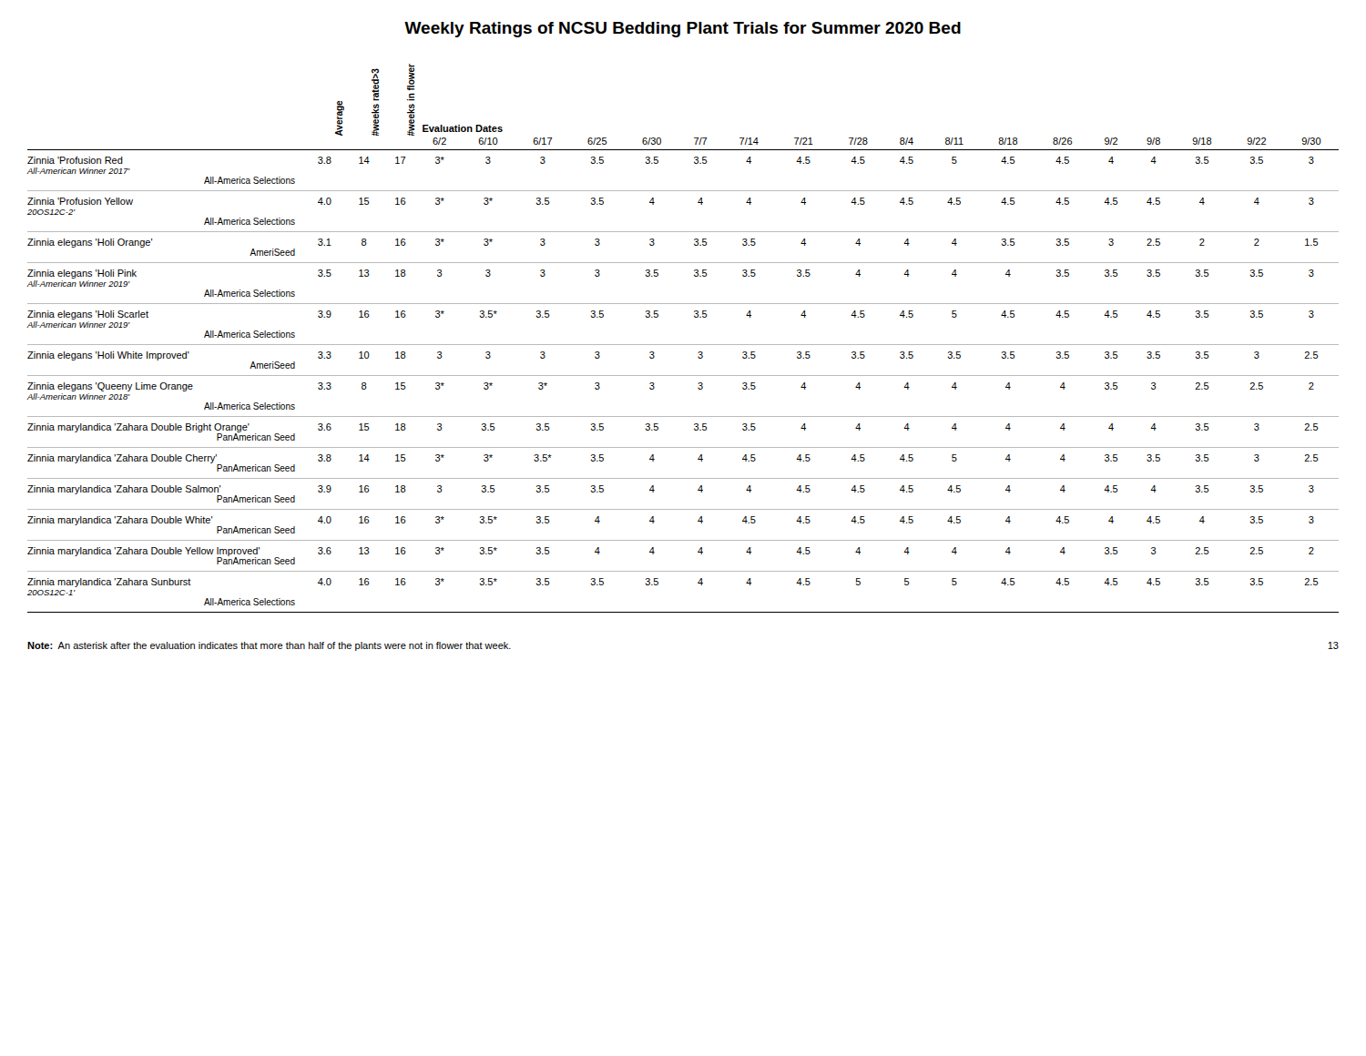Weekly Ratings of NCSU Bedding Plant Trials for Summer 2020 Bed
| | Average | #weeks rated>3 | #weeks in flower | Evaluation Dates |
| --- | --- | --- | --- | --- |
| | | | | 6/2 | 6/10 | 6/17 | 6/25 | 6/30 | 7/7 | 7/14 | 7/21 | 7/28 | 8/4 | 8/11 | 8/18 | 8/26 | 9/2 | 9/8 | 9/18 | 9/22 | 9/30 |
| Zinnia 'Profusion Red All-American Winner 2017' All-America Selections | 3.8 | 14 | 17 | 3* | 3 | 3 | 3.5 | 3.5 | 3.5 | 4 | 4.5 | 4.5 | 4.5 | 5 | 4.5 | 4.5 | 4 | 4 | 3.5 | 3.5 | 3 |
| Zinnia 'Profusion Yellow 20OS12C-2' All-America Selections | 4.0 | 15 | 16 | 3* | 3* | 3.5 | 3.5 | 4 | 4 | 4 | 4 | 4.5 | 4.5 | 4.5 | 4.5 | 4.5 | 4.5 | 4.5 | 4 | 4 | 3 |
| Zinnia elegans 'Holi Orange' AmeriSeed | 3.1 | 8 | 16 | 3* | 3* | 3 | 3 | 3 | 3.5 | 3.5 | 4 | 4 | 4 | 4 | 3.5 | 3.5 | 3 | 2.5 | 2 | 2 | 1.5 |
| Zinnia elegans 'Holi Pink All-American Winner 2019' All-America Selections | 3.5 | 13 | 18 | 3 | 3 | 3 | 3 | 3.5 | 3.5 | 3.5 | 3.5 | 4 | 4 | 4 | 4 | 3.5 | 3.5 | 3.5 | 3.5 | 3.5 | 3 |
| Zinnia elegans 'Holi Scarlet All-American Winner 2019' All-America Selections | 3.9 | 16 | 16 | 3* | 3.5* | 3.5 | 3.5 | 3.5 | 3.5 | 4 | 4 | 4.5 | 4.5 | 5 | 4.5 | 4.5 | 4.5 | 4.5 | 3.5 | 3.5 | 3 |
| Zinnia elegans 'Holi White Improved' AmeriSeed | 3.3 | 10 | 18 | 3 | 3 | 3 | 3 | 3 | 3 | 3.5 | 3.5 | 3.5 | 3.5 | 3.5 | 3.5 | 3.5 | 3.5 | 3.5 | 3.5 | 3 | 2.5 |
| Zinnia elegans 'Queeny Lime Orange All-American Winner 2018' All-America Selections | 3.3 | 8 | 15 | 3* | 3* | 3* | 3 | 3 | 3 | 3.5 | 4 | 4 | 4 | 4 | 4 | 4 | 3.5 | 3 | 2.5 | 2.5 | 2 |
| Zinnia marylandica 'Zahara Double Bright Orange' PanAmerican Seed | 3.6 | 15 | 18 | 3 | 3.5 | 3.5 | 3.5 | 3.5 | 3.5 | 3.5 | 4 | 4 | 4 | 4 | 4 | 4 | 4 | 4 | 3.5 | 3 | 2.5 |
| Zinnia marylandica 'Zahara Double Cherry' PanAmerican Seed | 3.8 | 14 | 15 | 3* | 3* | 3.5* | 3.5 | 4 | 4 | 4.5 | 4.5 | 4.5 | 4.5 | 5 | 4 | 4 | 3.5 | 3.5 | 3.5 | 3 | 2.5 |
| Zinnia marylandica 'Zahara Double Salmon' PanAmerican Seed | 3.9 | 16 | 18 | 3 | 3.5 | 3.5 | 3.5 | 4 | 4 | 4 | 4.5 | 4.5 | 4.5 | 4.5 | 4 | 4 | 4.5 | 4 | 3.5 | 3.5 | 3 |
| Zinnia marylandica 'Zahara Double White' PanAmerican Seed | 4.0 | 16 | 16 | 3* | 3.5* | 3.5 | 4 | 4 | 4 | 4.5 | 4.5 | 4.5 | 4.5 | 4.5 | 4 | 4.5 | 4 | 4.5 | 4 | 3.5 | 3 |
| Zinnia marylandica 'Zahara Double Yellow Improved' PanAmerican Seed | 3.6 | 13 | 16 | 3* | 3.5* | 3.5 | 4 | 4 | 4 | 4 | 4.5 | 4 | 4 | 4 | 4 | 4 | 3.5 | 3 | 2.5 | 2.5 | 2 |
| Zinnia marylandica 'Zahara Sunburst 20OS12C-1' All-America Selections | 4.0 | 16 | 16 | 3* | 3.5* | 3.5 | 3.5 | 3.5 | 4 | 4 | 4.5 | 5 | 5 | 5 | 4.5 | 4.5 | 4.5 | 4.5 | 3.5 | 3.5 | 2.5 |
Note: An asterisk after the evaluation indicates that more than half of the plants were not in flower that week.
13